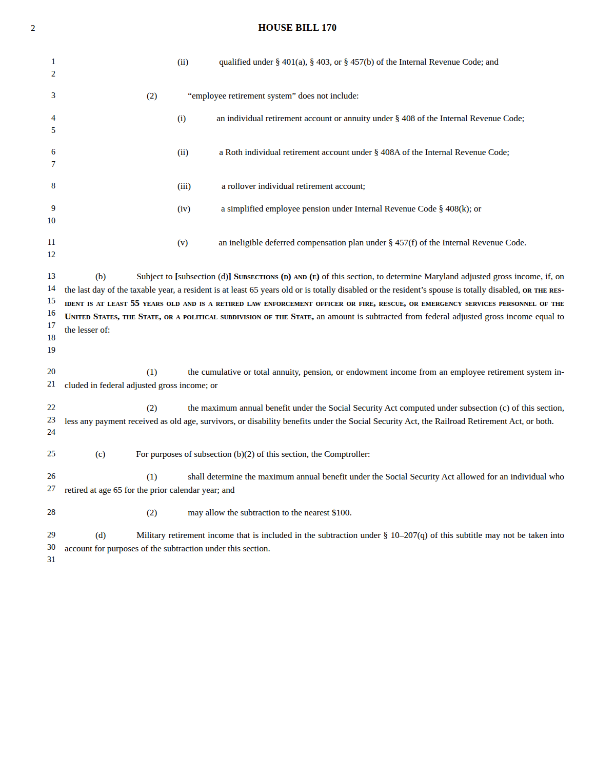2
HOUSE BILL 170
1
2
(ii) qualified under § 401(a), § 403, or § 457(b) of the Internal Revenue Code; and
3
(2) “employee retirement system” does not include:
4
5
(i) an individual retirement account or annuity under § 408 of the Internal Revenue Code;
6
7
(ii) a Roth individual retirement account under § 408A of the Internal Revenue Code;
8
(iii) a rollover individual retirement account;
9
10
(iv) a simplified employee pension under Internal Revenue Code § 408(k); or
11
12
(v) an ineligible deferred compensation plan under § 457(f) of the Internal Revenue Code.
13
14
15
16
17
18
19
(b) Subject to [subsection (d)] Subsections (d) and (e) of this section, to determine Maryland adjusted gross income, if, on the last day of the taxable year, a resident is at least 65 years old or is totally disabled or the resident’s spouse is totally disabled, or the resident is at least 55 years old and is a retired law enforcement officer or fire, rescue, or emergency services personnel of the United States, the State, or a political subdivision of the State, an amount is subtracted from federal adjusted gross income equal to the lesser of:
20
21
(1) the cumulative or total annuity, pension, or endowment income from an employee retirement system included in federal adjusted gross income; or
22
23
24
(2) the maximum annual benefit under the Social Security Act computed under subsection (c) of this section, less any payment received as old age, survivors, or disability benefits under the Social Security Act, the Railroad Retirement Act, or both.
25
(c) For purposes of subsection (b)(2) of this section, the Comptroller:
26
27
(1) shall determine the maximum annual benefit under the Social Security Act allowed for an individual who retired at age 65 for the prior calendar year; and
28
(2) may allow the subtraction to the nearest $100.
29
30
31
(d) Military retirement income that is included in the subtraction under § 10–207(q) of this subtitle may not be taken into account for purposes of the subtraction under this section.